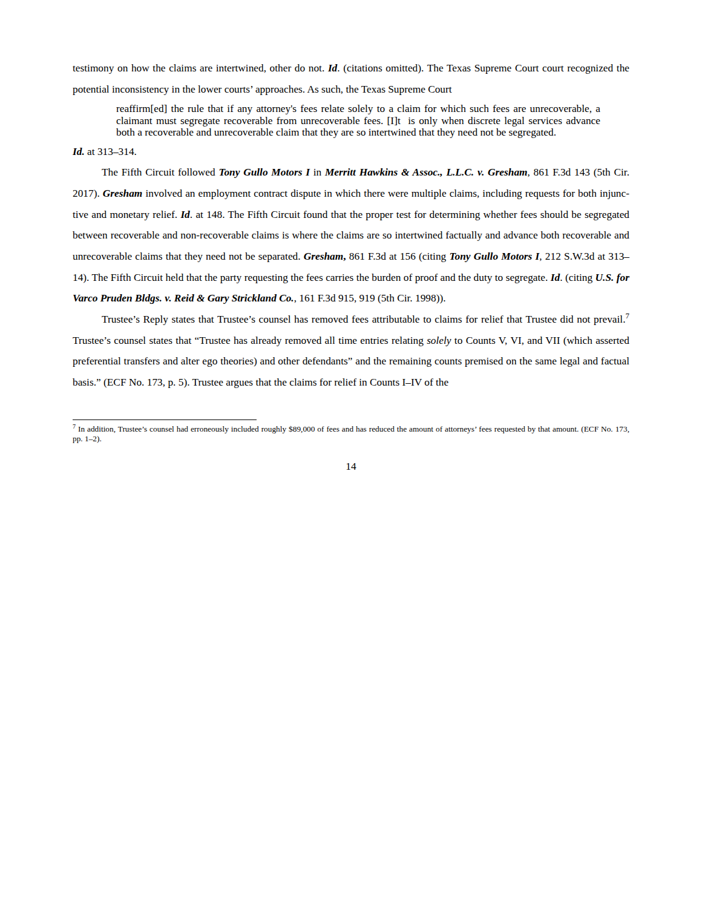testimony on how the claims are intertwined, other do not. Id. (citations omitted). The Texas Supreme Court court recognized the potential inconsistency in the lower courts’ approaches. As such, the Texas Supreme Court
reaffirm[ed] the rule that if any attorney's fees relate solely to a claim for which such fees are unrecoverable, a claimant must segregate recoverable from unrecoverable fees. [I]t is only when discrete legal services advance both a recoverable and unrecoverable claim that they are so intertwined that they need not be segregated.
Id. at 313–314.
The Fifth Circuit followed Tony Gullo Motors I in Merritt Hawkins & Assoc., L.L.C. v. Gresham, 861 F.3d 143 (5th Cir. 2017). Gresham involved an employment contract dispute in which there were multiple claims, including requests for both injunctive and monetary relief. Id. at 148. The Fifth Circuit found that the proper test for determining whether fees should be segregated between recoverable and non-recoverable claims is where the claims are so intertwined factually and advance both recoverable and unrecoverable claims that they need not be separated. Gresham, 861 F.3d at 156 (citing Tony Gullo Motors I, 212 S.W.3d at 313–14). The Fifth Circuit held that the party requesting the fees carries the burden of proof and the duty to segregate. Id. (citing U.S. for Varco Pruden Bldgs. v. Reid & Gary Strickland Co., 161 F.3d 915, 919 (5th Cir. 1998)).
Trustee’s Reply states that Trustee’s counsel has removed fees attributable to claims for relief that Trustee did not prevail.7 Trustee’s counsel states that “Trustee has already removed all time entries relating solely to Counts V, VI, and VII (which asserted preferential transfers and alter ego theories) and other defendants” and the remaining counts premised on the same legal and factual basis.” (ECF No. 173, p. 5). Trustee argues that the claims for relief in Counts I–IV of the
7 In addition, Trustee’s counsel had erroneously included roughly $89,000 of fees and has reduced the amount of attorneys’ fees requested by that amount. (ECF No. 173, pp. 1–2).
14